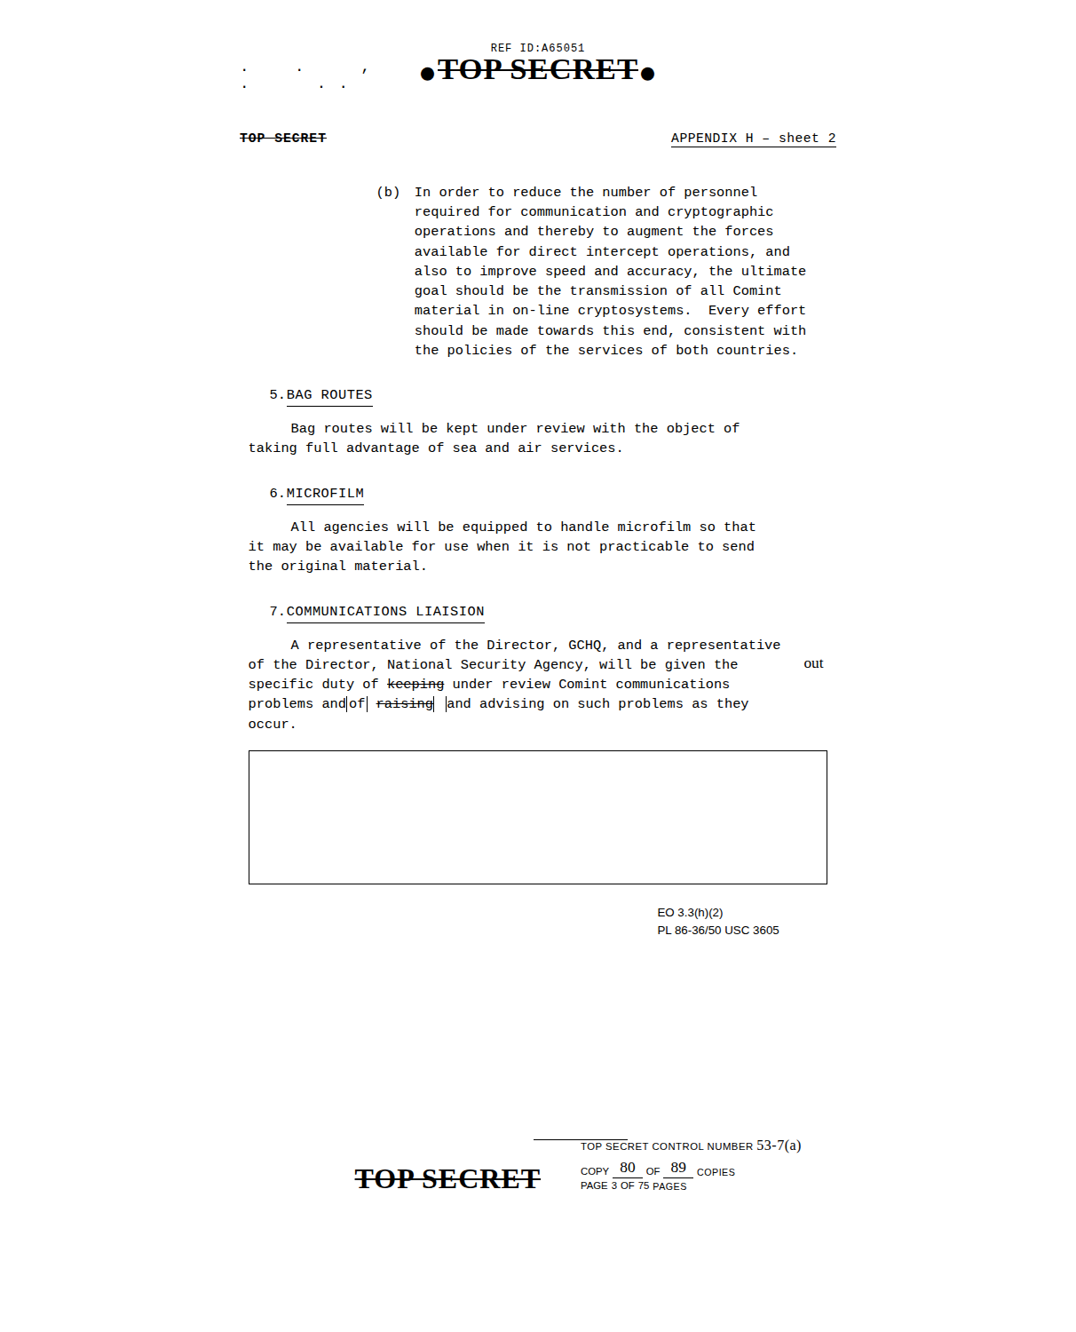. . ,
. . .
REF ID:A65051
●TOP SECRET●
TOP SECRET
APPENDIX H – sheet 2
(b)
In order to reduce the number of personnel required for communication and cryptographic operations and thereby to augment the forces available for direct intercept operations, and also to improve speed and accuracy, the ultimate goal should be the transmission of all Comint material in on-line cryptosystems. Every effort should be made towards this end, consistent with the policies of the services of both countries.
5.
BAG ROUTES
Bag routes will be kept under review with the object of taking full advantage of sea and air services.
6.
MICROFILM
All agencies will be equipped to handle microfilm so that it may be available for use when it is not practicable to send the original material.
7.
COMMUNICATIONS LIAISION
A representative of the Director, GCHQ, and a representative of the Director, National Security Agency, will be given the specific duty of keeping under review Comint communications problems andof raising and advising on such problems as they occur. out
EO 3.3(h)(2)
PL 86-36/50 USC 3605
TOP SECRET
TOP SECRET CONTROL NUMBER 53-7(a)
COPY 80 OF 89 COPIES
PAGE 3 OF 75 PAGES